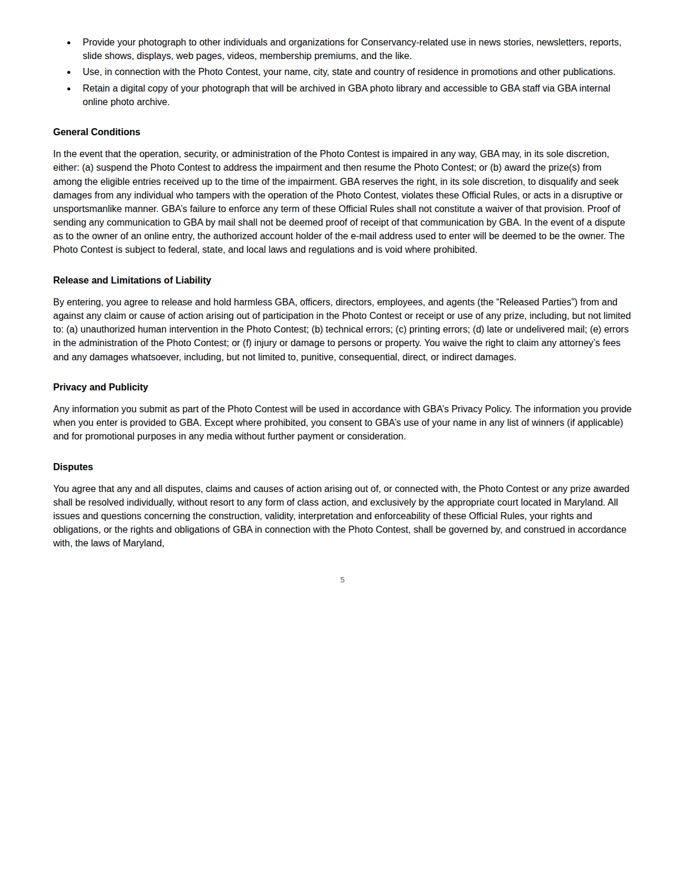Provide your photograph to other individuals and organizations for Conservancy-related use in news stories, newsletters, reports, slide shows, displays, web pages, videos, membership premiums, and the like.
Use, in connection with the Photo Contest, your name, city, state and country of residence in promotions and other publications.
Retain a digital copy of your photograph that will be archived in GBA photo library and accessible to GBA staff via GBA internal online photo archive.
General Conditions
In the event that the operation, security, or administration of the Photo Contest is impaired in any way, GBA may, in its sole discretion, either: (a) suspend the Photo Contest to address the impairment and then resume the Photo Contest; or (b) award the prize(s) from among the eligible entries received up to the time of the impairment. GBA reserves the right, in its sole discretion, to disqualify and seek damages from any individual who tampers with the operation of the Photo Contest, violates these Official Rules, or acts in a disruptive or unsportsmanlike manner. GBA’s failure to enforce any term of these Official Rules shall not constitute a waiver of that provision. Proof of sending any communication to GBA by mail shall not be deemed proof of receipt of that communication by GBA. In the event of a dispute as to the owner of an online entry, the authorized account holder of the e-mail address used to enter will be deemed to be the owner. The Photo Contest is subject to federal, state, and local laws and regulations and is void where prohibited.
Release and Limitations of Liability
By entering, you agree to release and hold harmless GBA, officers, directors, employees, and agents (the “Released Parties”) from and against any claim or cause of action arising out of participation in the Photo Contest or receipt or use of any prize, including, but not limited to: (a) unauthorized human intervention in the Photo Contest; (b) technical errors; (c) printing errors; (d) late or undelivered mail; (e) errors in the administration of the Photo Contest; or (f) injury or damage to persons or property. You waive the right to claim any attorney’s fees and any damages whatsoever, including, but not limited to, punitive, consequential, direct, or indirect damages.
Privacy and Publicity
Any information you submit as part of the Photo Contest will be used in accordance with GBA’s Privacy Policy. The information you provide when you enter is provided to GBA. Except where prohibited, you consent to GBA’s use of your name in any list of winners (if applicable) and for promotional purposes in any media without further payment or consideration.
Disputes
You agree that any and all disputes, claims and causes of action arising out of, or connected with, the Photo Contest or any prize awarded shall be resolved individually, without resort to any form of class action, and exclusively by the appropriate court located in Maryland. All issues and questions concerning the construction, validity, interpretation and enforceability of these Official Rules, your rights and obligations, or the rights and obligations of GBA in connection with the Photo Contest, shall be governed by, and construed in accordance with, the laws of Maryland,
5